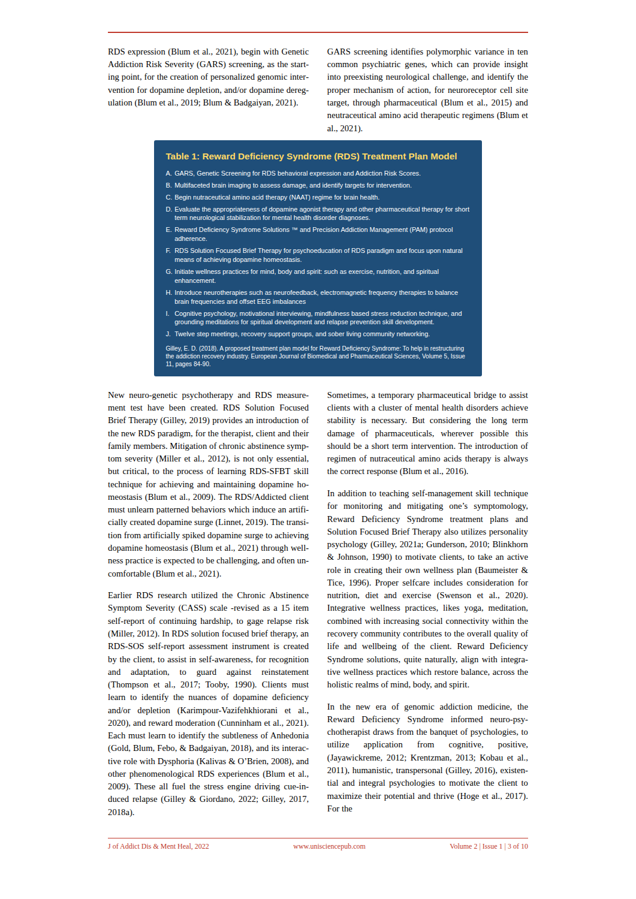RDS expression (Blum et al., 2021), begin with Genetic Addiction Risk Severity (GARS) screening, as the starting point, for the creation of personalized genomic intervention for dopamine depletion, and/or dopamine deregulation (Blum et al., 2019; Blum & Badgaiyan, 2021).
GARS screening identifies polymorphic variance in ten common psychiatric genes, which can provide insight into preexisting neurological challenge, and identify the proper mechanism of action, for neuroreceptor cell site target, through pharmaceutical (Blum et al., 2015) and neutraceutical amino acid therapeutic regimens (Blum et al., 2021).
Table 1: Reward Deficiency Syndrome (RDS) Treatment Plan Model
A. GARS, Genetic Screening for RDS behavioral expression and Addiction Risk Scores.
B. Multifaceted brain imaging to assess damage, and identify targets for intervention.
C. Begin nutraceutical amino acid therapy (NAAT) regime for brain health.
D. Evaluate the appropriateness of dopamine agonist therapy and other pharmaceutical therapy for short term neurological stabilization for mental health disorder diagnoses.
E. Reward Deficiency Syndrome Solutions ™ and Precision Addiction Management (PAM) protocol adherence.
F. RDS Solution Focused Brief Therapy for psychoeducation of RDS paradigm and focus upon natural means of achieving dopamine homeostasis.
G. Initiate wellness practices for mind, body and spirit: such as exercise, nutrition, and spiritual enhancement.
H. Introduce neurotherapies such as neurofeedback, electromagnetic frequency therapies to balance brain frequencies and offset EEG imbalances
I. Cognitive psychology, motivational interviewing, mindfulness based stress reduction technique, and grounding meditations for spiritual development and relapse prevention skill development.
J. Twelve step meetings, recovery support groups, and sober living community networking.
Gilley, E. D. (2018). A proposed treatment plan model for Reward Deficiency Syndrome: To help in restructuring the addiction recovery industry. European Journal of Biomedical and Pharmaceutical Sciences, Volume 5, Issue 11, pages 84-90.
New neuro-genetic psychotherapy and RDS measurement test have been created. RDS Solution Focused Brief Therapy (Gilley, 2019) provides an introduction of the new RDS paradigm, for the therapist, client and their family members. Mitigation of chronic abstinence symptom severity (Miller et al., 2012), is not only essential, but critical, to the process of learning RDS-SFBT skill technique for achieving and maintaining dopamine homeostasis (Blum et al., 2009). The RDS/Addicted client must unlearn patterned behaviors which induce an artificially created dopamine surge (Linnet, 2019). The transition from artificially spiked dopamine surge to achieving dopamine homeostasis (Blum et al., 2021) through wellness practice is expected to be challenging, and often uncomfortable (Blum et al., 2021).
Earlier RDS research utilized the Chronic Abstinence Symptom Severity (CASS) scale -revised as a 15 item self-report of continuing hardship, to gage relapse risk (Miller, 2012). In RDS solution focused brief therapy, an RDS-SOS self-report assessment instrument is created by the client, to assist in self-awareness, for recognition and adaptation, to guard against reinstatement (Thompson et al., 2017; Tooby, 1990). Clients must learn to identify the nuances of dopamine deficiency and/or depletion (Karimpour-Vazifehkhiorani et al., 2020), and reward moderation (Cunninham et al., 2021). Each must learn to identify the subtleness of Anhedonia (Gold, Blum, Febo, & Badgaiyan, 2018), and its interactive role with Dysphoria (Kalivas & O’Brien, 2008), and other phenomenological RDS experiences (Blum et al., 2009). These all fuel the stress engine driving cue-induced relapse (Gilley & Giordano, 2022; Gilley, 2017, 2018a).
Sometimes, a temporary pharmaceutical bridge to assist clients with a cluster of mental health disorders achieve stability is necessary. But considering the long term damage of pharmaceuticals, wherever possible this should be a short term intervention. The introduction of regimen of nutraceutical amino acids therapy is always the correct response (Blum et al., 2016).
In addition to teaching self-management skill technique for monitoring and mitigating one’s symptomology, Reward Deficiency Syndrome treatment plans and Solution Focused Brief Therapy also utilizes personality psychology (Gilley, 2021a; Gunderson, 2010; Blinkhorn & Johnson, 1990) to motivate clients, to take an active role in creating their own wellness plan (Baumeister & Tice, 1996). Proper selfcare includes consideration for nutrition, diet and exercise (Swenson et al., 2020). Integrative wellness practices, likes yoga, meditation, combined with increasing social connectivity within the recovery community contributes to the overall quality of life and wellbeing of the client. Reward Deficiency Syndrome solutions, quite naturally, align with integrative wellness practices which restore balance, across the holistic realms of mind, body, and spirit.
In the new era of genomic addiction medicine, the Reward Deficiency Syndrome informed neuro-psychotherapist draws from the banquet of psychologies, to utilize application from cognitive, positive, (Jayawickreme, 2012; Krentzman, 2013; Kobau et al., 2011), humanistic, transpersonal (Gilley, 2016), existential and integral psychologies to motivate the client to maximize their potential and thrive (Hoge et al., 2017). For the
J of Addict Dis & Ment Heal, 2022
www.unisciencepub.com
Volume 2 | Issue 1 | 3 of 10